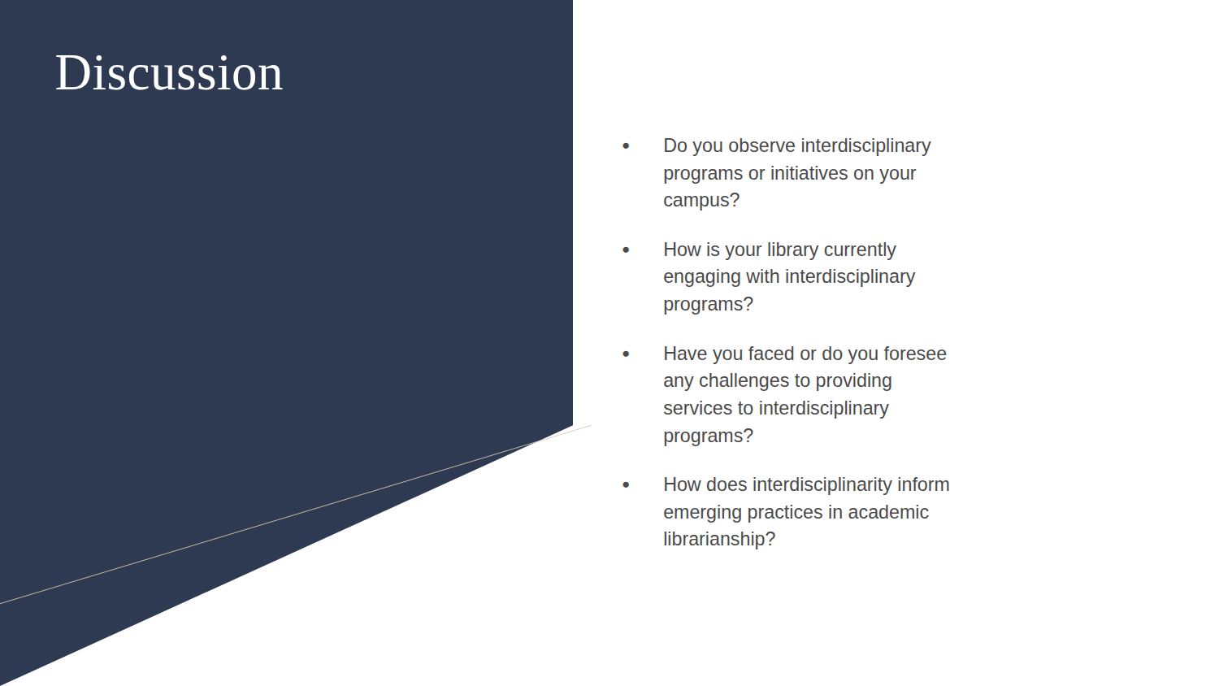Discussion
Do you observe interdisciplinary programs or initiatives on your campus?
How is your library currently engaging with interdisciplinary programs?
Have you faced or do you foresee any challenges to providing services to interdisciplinary programs?
How does interdisciplinarity inform emerging practices in academic librarianship?